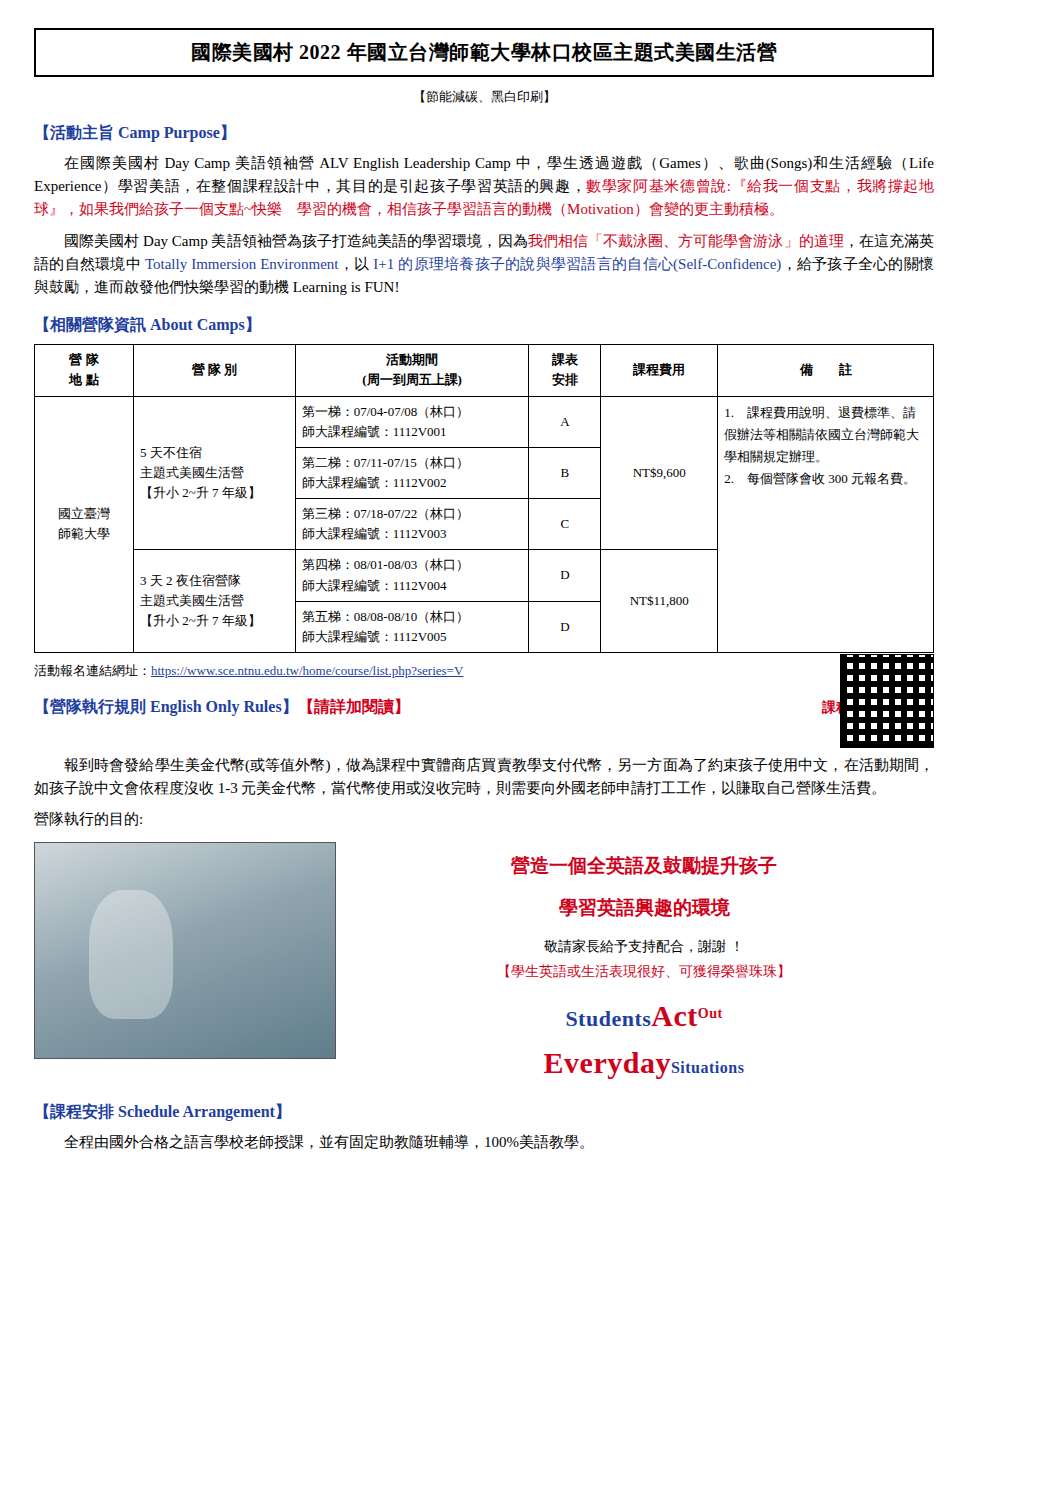國際美國村 2022 年國立台灣師範大學林口校區主題式美國生活營
【節能減碳、黑白印刷】
【活動主旨 Camp Purpose】
在國際美國村 Day Camp 美語領袖營 ALV English Leadership Camp 中，學生透過遊戲（Games）、歌曲(Songs)和生活經驗（Life Experience）學習美語，在整個課程設計中，其目的是引起孩子學習英語的興趣，數學家阿基米德曾說:『給我一個支點，我將撐起地球』，如果我們給孩子一個支點~快樂　學習的機會，相信孩子學習語言的動機（Motivation）會變的更主動積極。
國際美國村 Day Camp 美語領袖營為孩子打造純美語的學習環境，因為我們相信「不戴泳圈、方可能學會游泳」的道理，在這充滿英語的自然環境中 Totally Immersion Environment，以 I+1 的原理培養孩子的說與學習語言的自信心(Self-Confidence)，給予孩子全心的關懷與鼓勵，進而啟發他們快樂學習的動機 Learning is FUN!
【相關營隊資訊 About Camps】
| 營 隊 地 點 | 營 隊 別 | 活動期間 (周一到周五上課) | 課表 安排 | 課程費用 | 備 註 |
| --- | --- | --- | --- | --- | --- |
| 國立臺灣 師範大學 | 5 天不住宿 主題式美國生活營 【升小 2~升 7 年級】 | 第一梯：07/04-07/08（林口） 師大課程編號：1112V001 | A | NT$9,600 | 1. 課程費用說明、退費標準、請假辦法等相關請依國立台灣師範大學相關規定辦理。 2. 每個營隊會收 300 元報名費。 |
| 第二梯：07/11-07/15（林口） 師大課程編號：1112V002 | B |
| 第三梯：07/18-07/22（林口） 師大課程編號：1112V003 | C |
| 3 天 2 夜住宿營隊 主題式美國生活營 【升小 2~升 7 年級】 | 第四梯：08/01-08/03（林口） 師大課程編號：1112V004 | D | NT$11,800 |
| 第五梯：08/08-08/10（林口） 師大課程編號：1112V005 | D |
活動報名連結網址：https://www.sce.ntnu.edu.tw/home/course/list.php?series=V
【營隊執行規則 English Only Rules】【請詳加閱讀】
課程連結請掃我：
報到時會發給學生美金代幣(或等值外幣)，做為課程中實體商店買賣教學支付代幣，另一方面為了約束孩子使用中文，在活動期間，如孩子說中文會依程度沒收 1-3 元美金代幣，當代幣使用或沒收完時，則需要向外國老師申請打工工作，以賺取自己營隊生活費。
營隊執行的目的:
營造一個全英語及鼓勵提升孩子
學習英語興趣的環境
敬請家長給予支持配合，謝謝 ！
【學生英語或生活表現很好、可獲得榮譽珠珠】
StudentsAct Out
Everyday Situations
【課程安排 Schedule Arrangement】
全程由國外合格之語言學校老師授課，並有固定助教隨班輔導，100%美語教學。